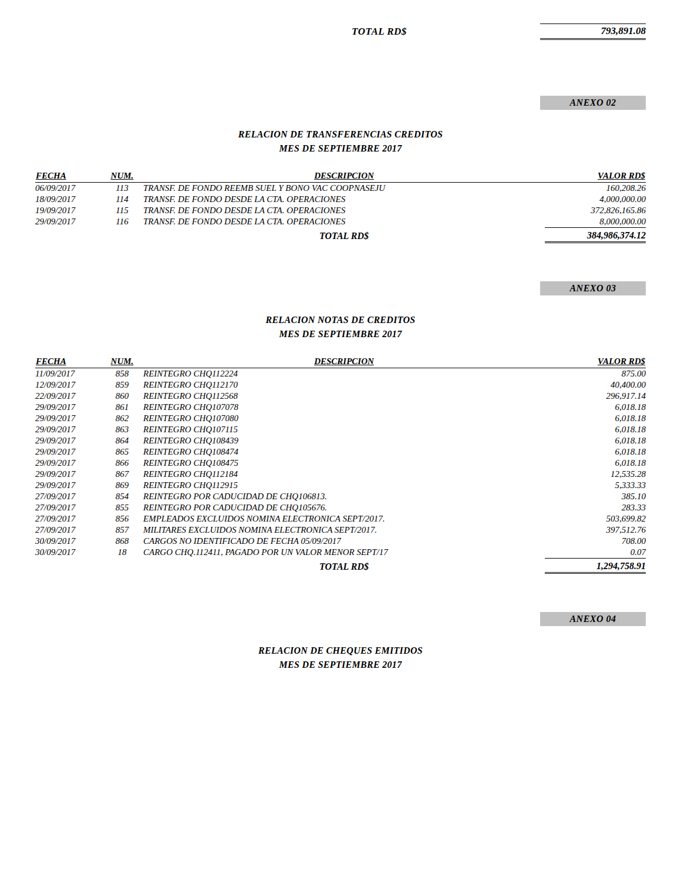| | TOTAL RD$ | | 793,891.08 |
ANEXO 02
RELACION DE TRANSFERENCIAS CREDITOS
MES DE SEPTIEMBRE 2017
| FECHA | NUM. | DESCRIPCION | VALOR RD$ |
| --- | --- | --- | --- |
| 06/09/2017 | 113 | TRANSF. DE FONDO REEMB SUEL Y BONO VAC COOPNASEJU | 160,208.26 |
| 18/09/2017 | 114 | TRANSF. DE FONDO DESDE LA CTA. OPERACIONES | 4,000,000.00 |
| 19/09/2017 | 115 | TRANSF. DE FONDO DESDE LA CTA. OPERACIONES | 372,826,165.86 |
| 29/09/2017 | 116 | TRANSF. DE FONDO DESDE LA CTA. OPERACIONES | 8,000,000.00 |
| | | TOTAL RD$ | 384,986,374.12 |
ANEXO 03
RELACION NOTAS DE CREDITOS
MES DE SEPTIEMBRE 2017
| FECHA | NUM. | DESCRIPCION | VALOR RD$ |
| --- | --- | --- | --- |
| 11/09/2017 | 858 | REINTEGRO CHQ112224 | 875.00 |
| 12/09/2017 | 859 | REINTEGRO CHQ112170 | 40,400.00 |
| 22/09/2017 | 860 | REINTEGRO CHQ112568 | 296,917.14 |
| 29/09/2017 | 861 | REINTEGRO CHQ107078 | 6,018.18 |
| 29/09/2017 | 862 | REINTEGRO CHQ107080 | 6,018.18 |
| 29/09/2017 | 863 | REINTEGRO CHQ107115 | 6,018.18 |
| 29/09/2017 | 864 | REINTEGRO CHQ108439 | 6,018.18 |
| 29/09/2017 | 865 | REINTEGRO CHQ108474 | 6,018.18 |
| 29/09/2017 | 866 | REINTEGRO CHQ108475 | 6,018.18 |
| 29/09/2017 | 867 | REINTEGRO CHQ112184 | 12,535.28 |
| 29/09/2017 | 869 | REINTEGRO CHQ112915 | 5,333.33 |
| 27/09/2017 | 854 | REINTEGRO POR CADUCIDAD DE CHQ106813. | 385.10 |
| 27/09/2017 | 855 | REINTEGRO POR CADUCIDAD DE CHQ105676. | 283.33 |
| 27/09/2017 | 856 | EMPLEADOS EXCLUIDOS NOMINA ELECTRONICA SEPT/2017. | 503,699.82 |
| 27/09/2017 | 857 | MILITARES EXCLUIDOS NOMINA ELECTRONICA SEPT/2017. | 397,512.76 |
| 30/09/2017 | 868 | CARGOS NO IDENTIFICADO DE FECHA 05/09/2017 | 708.00 |
| 30/09/2017 | 18 | CARGO CHQ.112411, PAGADO POR UN VALOR MENOR SEPT/17 | 0.07 |
| | | TOTAL RD$ | 1,294,758.91 |
ANEXO 04
RELACION DE CHEQUES EMITIDOS
MES DE SEPTIEMBRE 2017